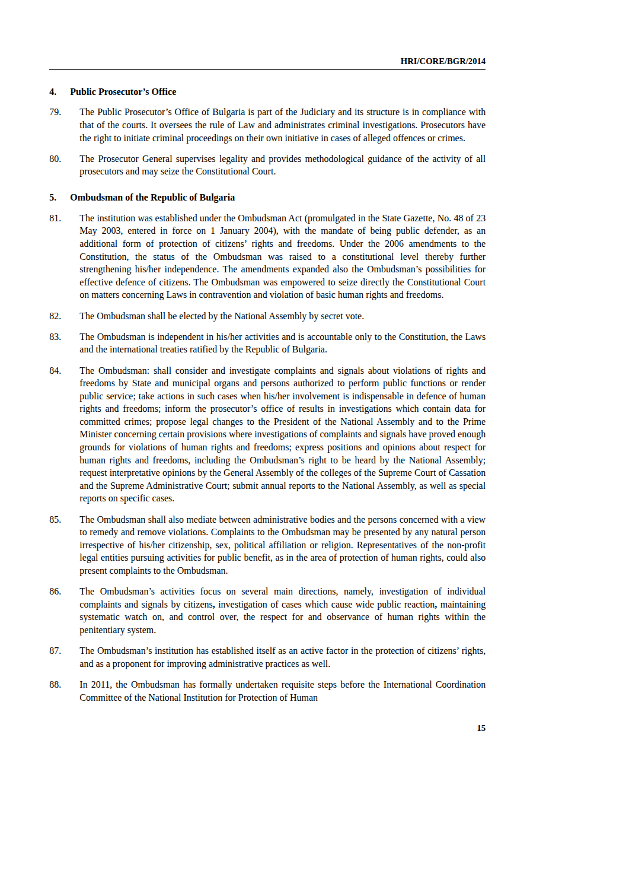HRI/CORE/BGR/2014
4. Public Prosecutor’s Office
79. The Public Prosecutor’s Office of Bulgaria is part of the Judiciary and its structure is in compliance with that of the courts. It oversees the rule of Law and administrates criminal investigations. Prosecutors have the right to initiate criminal proceedings on their own initiative in cases of alleged offences or crimes.
80. The Prosecutor General supervises legality and provides methodological guidance of the activity of all prosecutors and may seize the Constitutional Court.
5. Ombudsman of the Republic of Bulgaria
81. The institution was established under the Ombudsman Act (promulgated in the State Gazette, No. 48 of 23 May 2003, entered in force on 1 January 2004), with the mandate of being public defender, as an additional form of protection of citizens’ rights and freedoms. Under the 2006 amendments to the Constitution, the status of the Ombudsman was raised to a constitutional level thereby further strengthening his/her independence. The amendments expanded also the Ombudsman’s possibilities for effective defence of citizens. The Ombudsman was empowered to seize directly the Constitutional Court on matters concerning Laws in contravention and violation of basic human rights and freedoms.
82. The Ombudsman shall be elected by the National Assembly by secret vote.
83. The Ombudsman is independent in his/her activities and is accountable only to the Constitution, the Laws and the international treaties ratified by the Republic of Bulgaria.
84. The Ombudsman: shall consider and investigate complaints and signals about violations of rights and freedoms by State and municipal organs and persons authorized to perform public functions or render public service; take actions in such cases when his/her involvement is indispensable in defence of human rights and freedoms; inform the prosecutor’s office of results in investigations which contain data for committed crimes; propose legal changes to the President of the National Assembly and to the Prime Minister concerning certain provisions where investigations of complaints and signals have proved enough grounds for violations of human rights and freedoms; express positions and opinions about respect for human rights and freedoms, including the Ombudsman’s right to be heard by the National Assembly; request interpretative opinions by the General Assembly of the colleges of the Supreme Court of Cassation and the Supreme Administrative Court; submit annual reports to the National Assembly, as well as special reports on specific cases.
85. The Ombudsman shall also mediate between administrative bodies and the persons concerned with a view to remedy and remove violations. Complaints to the Ombudsman may be presented by any natural person irrespective of his/her citizenship, sex, political affiliation or religion. Representatives of the non-profit legal entities pursuing activities for public benefit, as in the area of protection of human rights, could also present complaints to the Ombudsman.
86. The Ombudsman’s activities focus on several main directions, namely, investigation of individual complaints and signals by citizens, investigation of cases which cause wide public reaction, maintaining systematic watch on, and control over, the respect for and observance of human rights within the penitentiary system.
87. The Ombudsman’s institution has established itself as an active factor in the protection of citizens’ rights, and as a proponent for improving administrative practices as well.
88. In 2011, the Ombudsman has formally undertaken requisite steps before the International Coordination Committee of the National Institution for Protection of Human
15